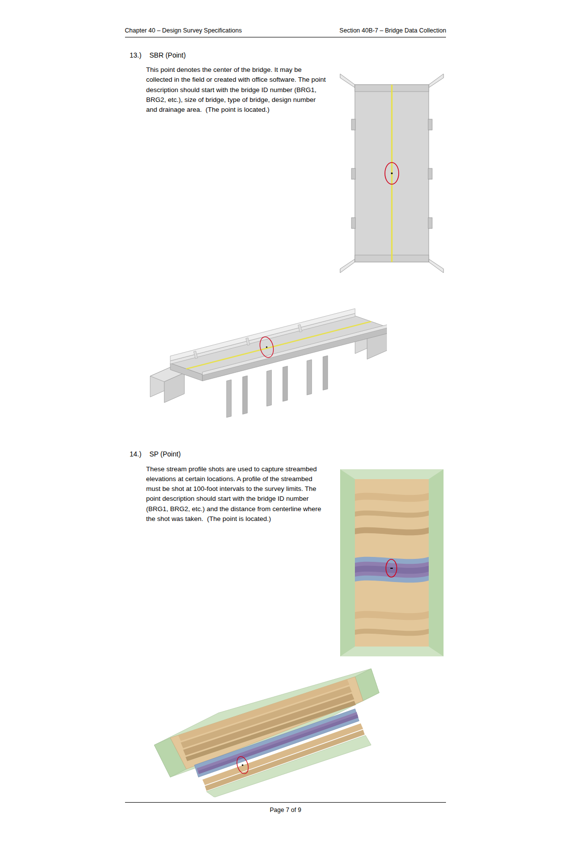Chapter 40 – Design Survey Specifications
Section 40B-7 – Bridge Data Collection
13.)
SBR (Point)
This point denotes the center of the bridge. It may be collected in the field or created with office software. The point description should start with the bridge ID number (BRG1, BRG2, etc.), size of bridge, type of bridge, design number and drainage area. (The point is located.)
14.)
SP (Point)
These stream profile shots are used to capture streambed elevations at certain locations. A profile of the streambed must be shot at 100-foot intervals to the survey limits. The point description should start with the bridge ID number (BRG1, BRG2, etc.) and the distance from centerline where the shot was taken. (The point is located.)
Page 7 of 9